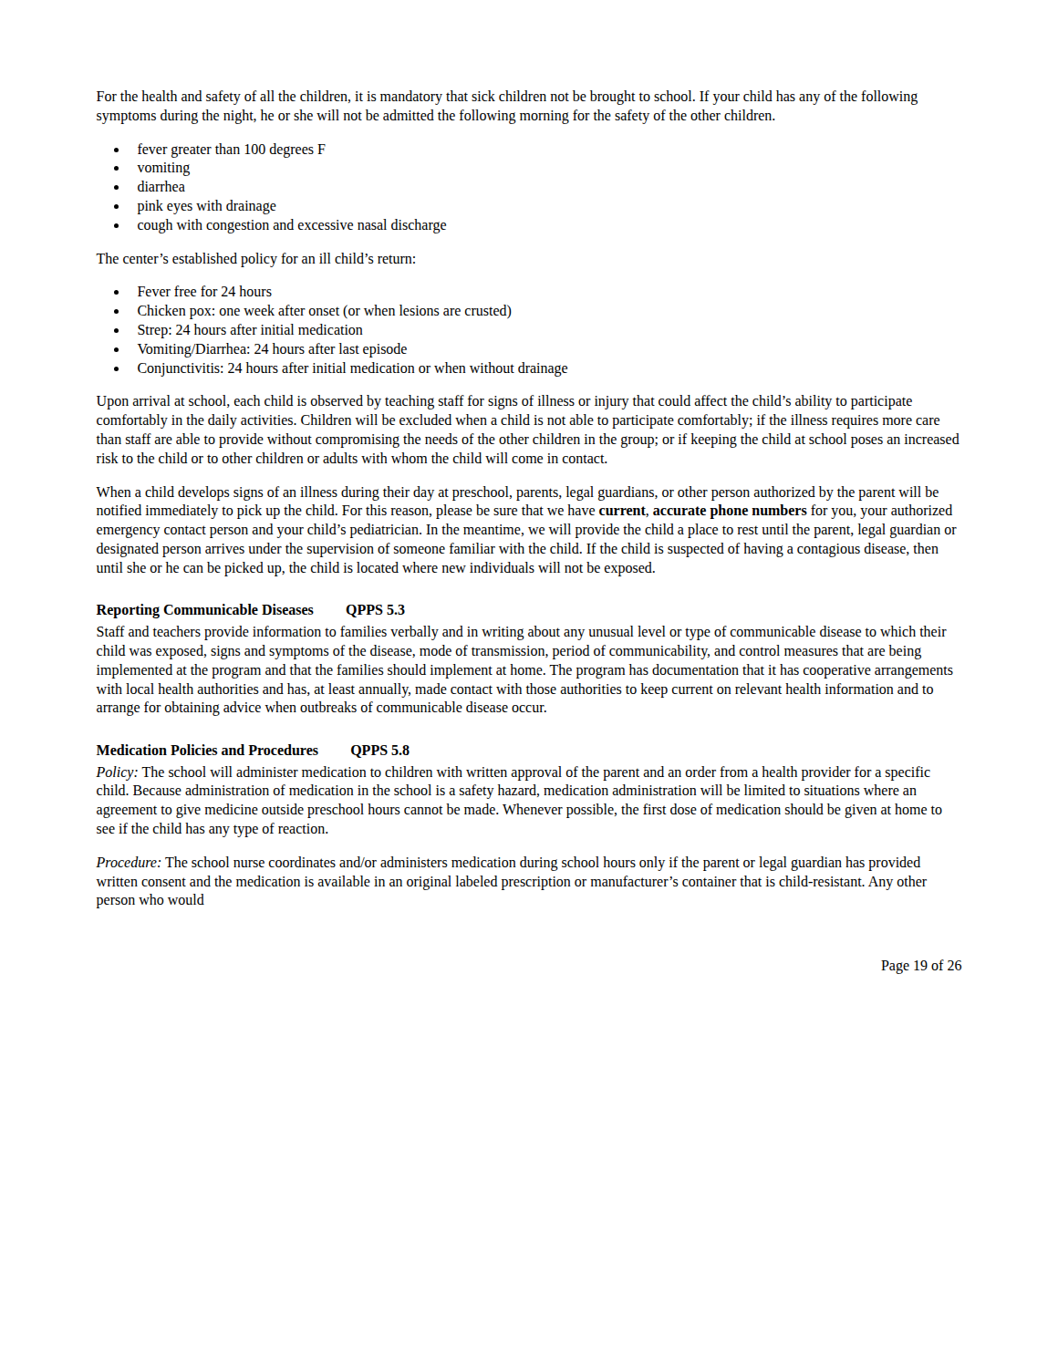For the health and safety of all the children, it is mandatory that sick children not be brought to school. If your child has any of the following symptoms during the night, he or she will not be admitted the following morning for the safety of the other children.
fever greater than 100 degrees F
vomiting
diarrhea
pink eyes with drainage
cough with congestion and excessive nasal discharge
The center’s established policy for an ill child’s return:
Fever free for 24 hours
Chicken pox: one week after onset (or when lesions are crusted)
Strep: 24 hours after initial medication
Vomiting/Diarrhea: 24 hours after last episode
Conjunctivitis: 24 hours after initial medication or when without drainage
Upon arrival at school, each child is observed by teaching staff for signs of illness or injury that could affect the child’s ability to participate comfortably in the daily activities. Children will be excluded when a child is not able to participate comfortably; if the illness requires more care than staff are able to provide without compromising the needs of the other children in the group; or if keeping the child at school poses an increased risk to the child or to other children or adults with whom the child will come in contact.
When a child develops signs of an illness during their day at preschool, parents, legal guardians, or other person authorized by the parent will be notified immediately to pick up the child. For this reason, please be sure that we have current, accurate phone numbers for you, your authorized emergency contact person and your child’s pediatrician. In the meantime, we will provide the child a place to rest until the parent, legal guardian or designated person arrives under the supervision of someone familiar with the child. If the child is suspected of having a contagious disease, then until she or he can be picked up, the child is located where new individuals will not be exposed.
Reporting Communicable Diseases QPPS 5.3
Staff and teachers provide information to families verbally and in writing about any unusual level or type of communicable disease to which their child was exposed, signs and symptoms of the disease, mode of transmission, period of communicability, and control measures that are being implemented at the program and that the families should implement at home. The program has documentation that it has cooperative arrangements with local health authorities and has, at least annually, made contact with those authorities to keep current on relevant health information and to arrange for obtaining advice when outbreaks of communicable disease occur.
Medication Policies and Procedures QPPS 5.8
Policy: The school will administer medication to children with written approval of the parent and an order from a health provider for a specific child. Because administration of medication in the school is a safety hazard, medication administration will be limited to situations where an agreement to give medicine outside preschool hours cannot be made. Whenever possible, the first dose of medication should be given at home to see if the child has any type of reaction.
Procedure: The school nurse coordinates and/or administers medication during school hours only if the parent or legal guardian has provided written consent and the medication is available in an original labeled prescription or manufacturer’s container that is child-resistant. Any other person who would
Page 19 of 26